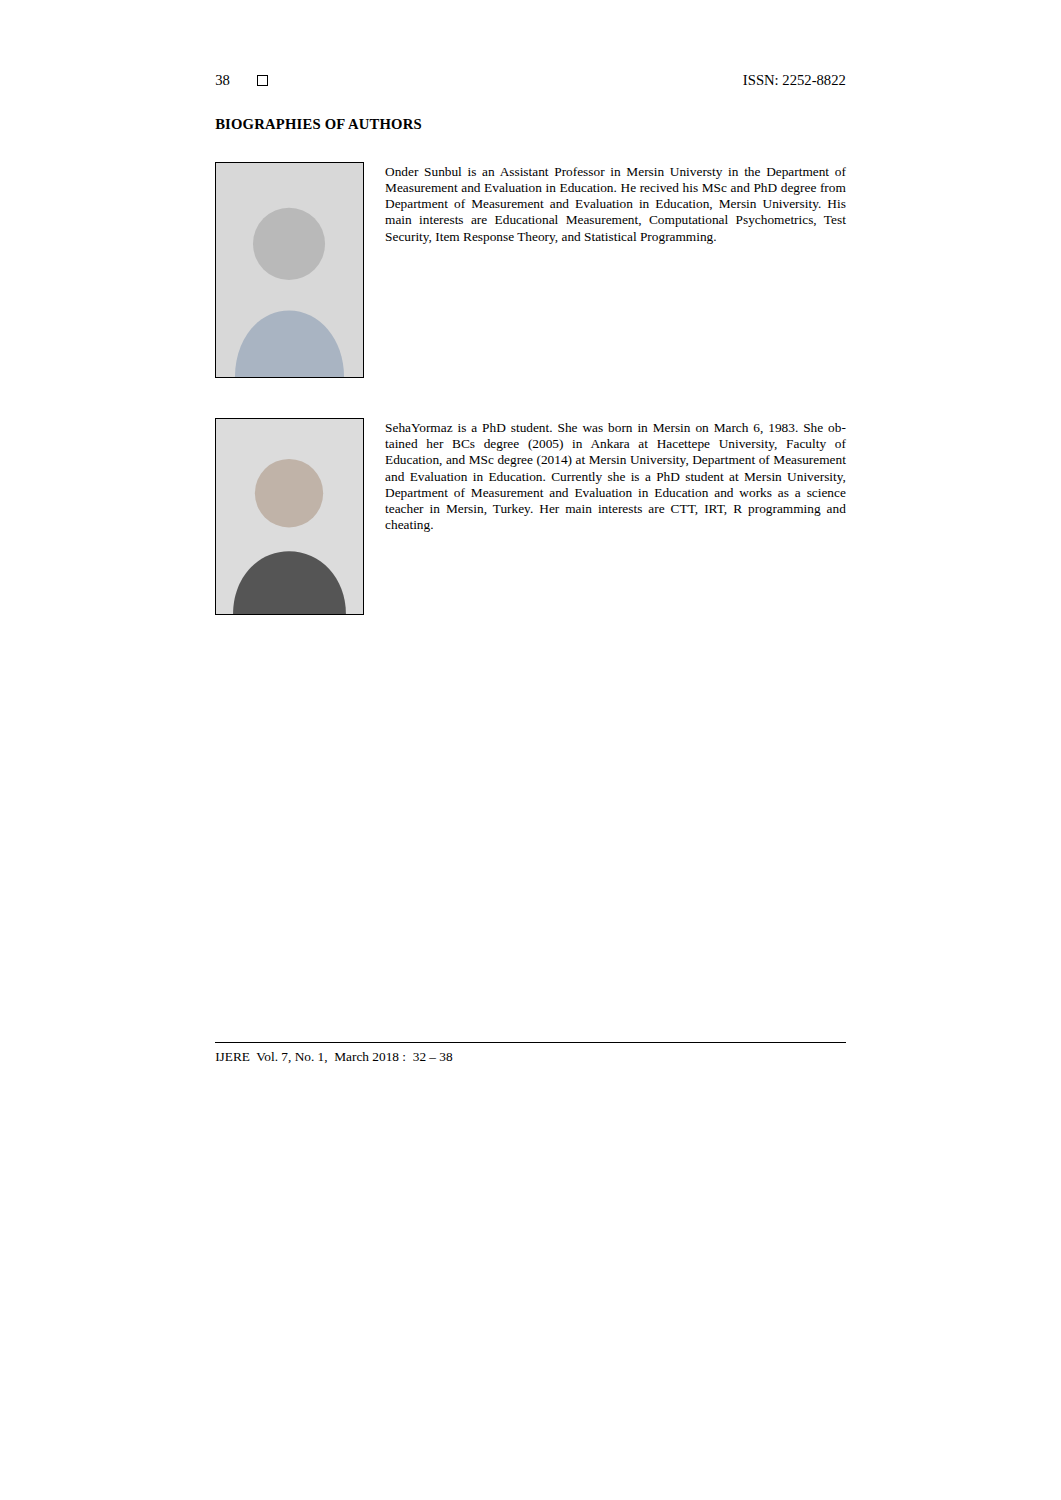38
ISSN: 2252-8822
BIOGRAPHIES OF AUTHORS
Onder Sunbul is an Assistant Professor in Mersin Universty in the Department of Measurement and Evaluation in Education. He recived his MSc and PhD degree from Department of Measurement and Evaluation in Education, Mersin University. His main interests are Educational Measurement, Computational Psychometrics, Test Security, Item Response Theory, and Statistical Programming.
SehaYormaz is a PhD student. She was born in Mersin on March 6, 1983. She obtained her BCs degree (2005) in Ankara at Hacettepe University, Faculty of Education, and MSc degree (2014) at Mersin University, Department of Measurement and Evaluation in Education. Currently she is a PhD student at Mersin University, Department of Measurement and Evaluation in Education and works as a science teacher in Mersin, Turkey. Her main interests are CTT, IRT, R programming and cheating.
IJERE Vol. 7, No. 1, March 2018 : 32 – 38